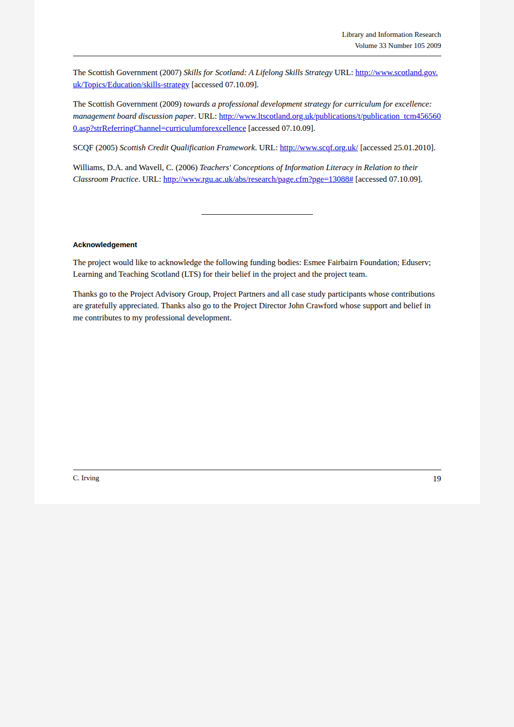Library and Information Research
Volume 33 Number 105 2009
The Scottish Government (2007) Skills for Scotland: A Lifelong Skills Strategy URL: http://www.scotland.gov.uk/Topics/Education/skills-strategy [accessed 07.10.09].
The Scottish Government (2009) towards a professional development strategy for curriculum for excellence: management board discussion paper. URL: http://www.ltscotland.org.uk/publications/t/publication_tcm4565600.asp?strReferringChannel=curriculumforexcellence [accessed 07.10.09].
SCQF (2005) Scottish Credit Qualification Framework. URL: http://www.scqf.org.uk/ [accessed 25.01.2010].
Williams, D.A. and Wavell, C. (2006) Teachers' Conceptions of Information Literacy in Relation to their Classroom Practice. URL: http://www.rgu.ac.uk/abs/research/page.cfm?pge=13088# [accessed 07.10.09].
Acknowledgement
The project would like to acknowledge the following funding bodies: Esmee Fairbairn Foundation; Eduserv; Learning and Teaching Scotland (LTS) for their belief in the project and the project team.
Thanks go to the Project Advisory Group, Project Partners and all case study participants whose contributions are gratefully appreciated. Thanks also go to the Project Director John Crawford whose support and belief in me contributes to my professional development.
C. Irving 19